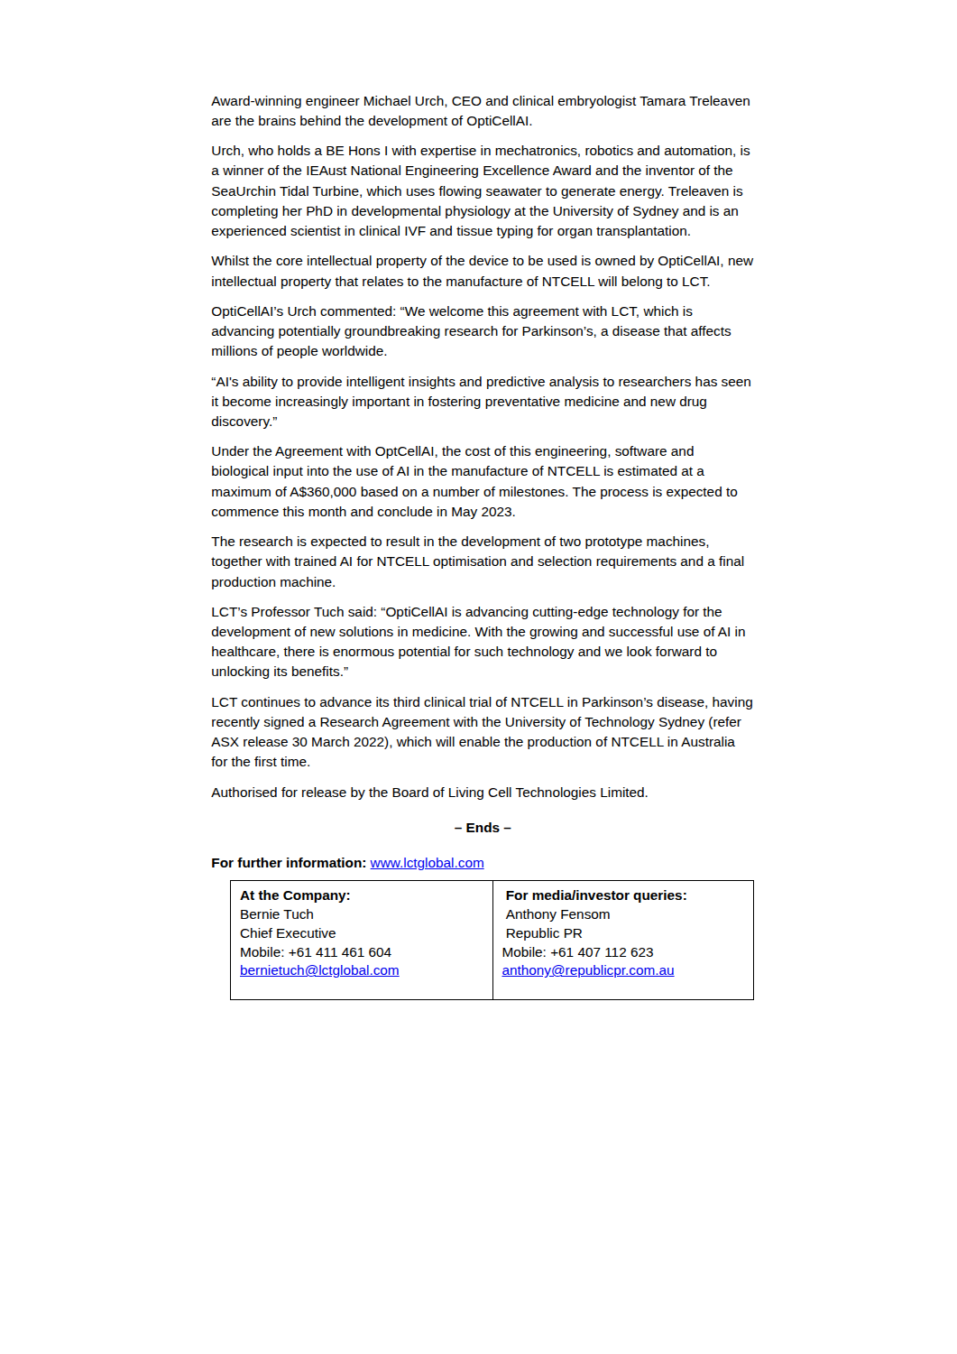Award-winning engineer Michael Urch, CEO and clinical embryologist Tamara Treleaven are the brains behind the development of OptiCellAI.
Urch, who holds a BE Hons I with expertise in mechatronics, robotics and automation, is a winner of the IEAust National Engineering Excellence Award and the inventor of the SeaUrchin Tidal Turbine, which uses flowing seawater to generate energy. Treleaven is completing her PhD in developmental physiology at the University of Sydney and is an experienced scientist in clinical IVF and tissue typing for organ transplantation.
Whilst the core intellectual property of the device to be used is owned by OptiCellAI, new intellectual property that relates to the manufacture of NTCELL will belong to LCT.
OptiCellAI’s Urch commented: “We welcome this agreement with LCT, which is advancing potentially groundbreaking research for Parkinson’s, a disease that affects millions of people worldwide.
“AI's ability to provide intelligent insights and predictive analysis to researchers has seen it become increasingly important in fostering preventative medicine and new drug discovery.”
Under the Agreement with OptCellAI, the cost of this engineering, software and biological input into the use of AI in the manufacture of NTCELL is estimated at a maximum of A$360,000 based on a number of milestones. The process is expected to commence this month and conclude in May 2023.
The research is expected to result in the development of two prototype machines, together with trained AI for NTCELL optimisation and selection requirements and a final production machine.
LCT’s Professor Tuch said: “OptiCellAI is advancing cutting-edge technology for the development of new solutions in medicine. With the growing and successful use of AI in healthcare, there is enormous potential for such technology and we look forward to unlocking its benefits.”
LCT continues to advance its third clinical trial of NTCELL in Parkinson’s disease, having recently signed a Research Agreement with the University of Technology Sydney (refer ASX release 30 March 2022), which will enable the production of NTCELL in Australia for the first time.
Authorised for release by the Board of Living Cell Technologies Limited.
– Ends –
For further information: www.lctglobal.com
| At the Company: Bernie Tuch Chief Executive Mobile: +61 411 461 604 bernietuch@lctglobal.com | For media/investor queries: Anthony Fensom Republic PR Mobile: +61 407 112 623 anthony@republicpr.com.au |